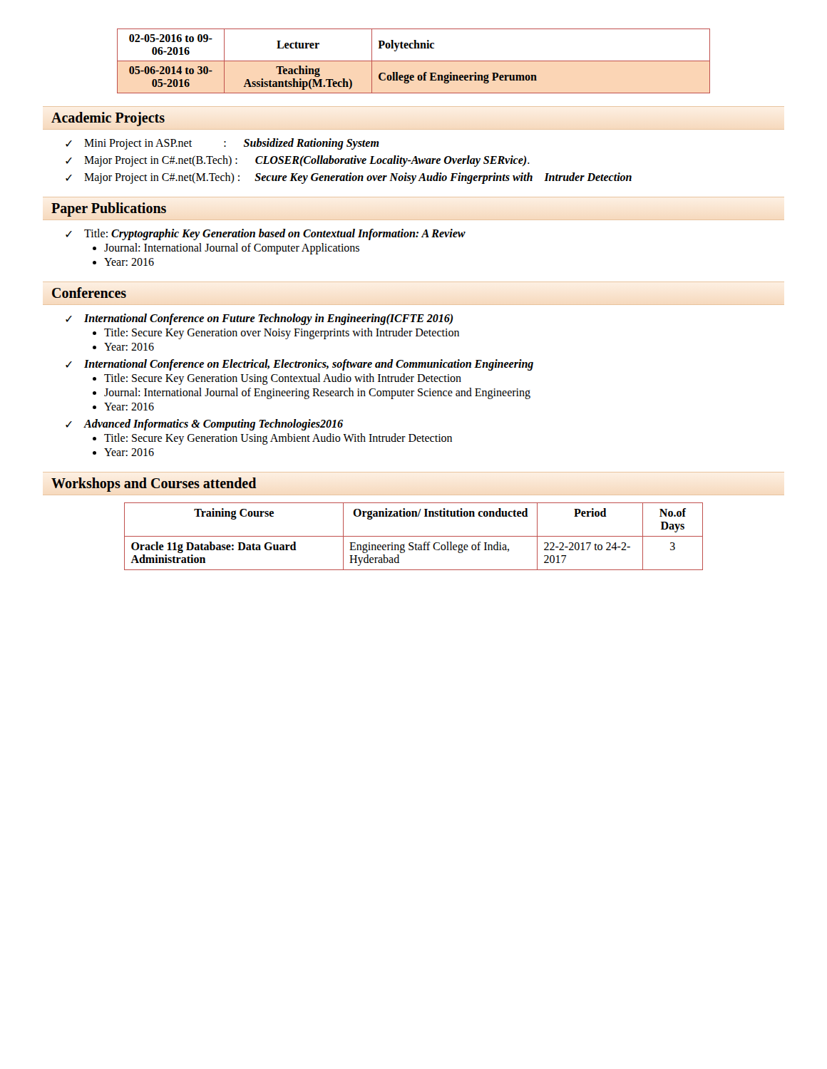| 02-05-2016 to 09-06-2016 | Lecturer | Polytechnic |
| 05-06-2014 to 30-05-2016 | Teaching Assistantship(M.Tech) | College of Engineering Perumon |
Academic Projects
Mini Project in ASP.net : Subsidized Rationing System
Major Project in C#.net(B.Tech) : CLOSER(Collaborative Locality-Aware Overlay SERvice).
Major Project in C#.net(M.Tech) : Secure Key Generation over Noisy Audio Fingerprints with Intruder Detection
Paper Publications
Title: Cryptographic Key Generation based on Contextual Information: A Review
Journal: International Journal of Computer Applications
Year: 2016
Conferences
International Conference on Future Technology in Engineering(ICFTE 2016)
Title: Secure Key Generation over Noisy Fingerprints with Intruder Detection
Year: 2016
International Conference on Electrical, Electronics, software and Communication Engineering
Title: Secure Key Generation Using Contextual Audio with Intruder Detection
Journal: International Journal of Engineering Research in Computer Science and Engineering
Year: 2016
Advanced Informatics & Computing Technologies2016
Title: Secure Key Generation Using Ambient Audio With Intruder Detection
Year: 2016
Workshops and Courses attended
| Training Course | Organization/ Institution conducted | Period | No.of Days |
| --- | --- | --- | --- |
| Oracle 11g Database: Data Guard Administration | Engineering Staff College of India, Hyderabad | 22-2-2017 to 24-2-2017 | 3 |